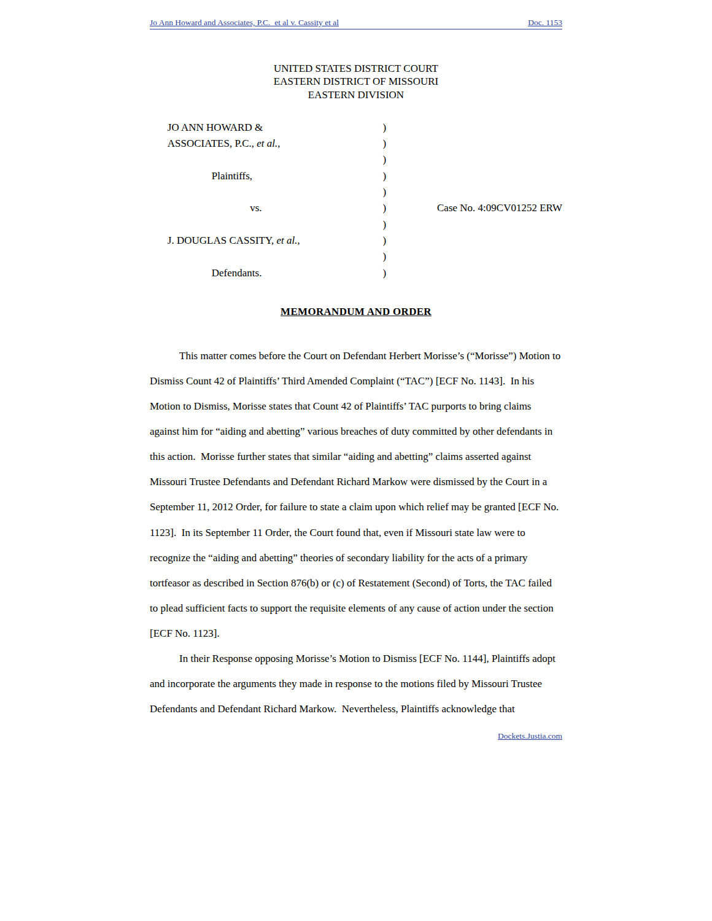Jo Ann Howard and Associates, P.C. et al v. Cassity et al Doc. 1153
UNITED STATES DISTRICT COURT
EASTERN DISTRICT OF MISSOURI
EASTERN DIVISION
| JO ANN HOWARD & | ) | |
| ASSOCIATES, P.C., et al. , | ) | |
| | ) | |
| Plaintiffs, | ) | |
| | ) | |
| vs. | ) | Case No. 4:09CV01252 ERW |
| | ) | |
| J. DOUGLAS CASSITY, et al. , | ) | |
| | ) | |
| Defendants. | ) | |
MEMORANDUM AND ORDER
This matter comes before the Court on Defendant Herbert Morisse’s (“Morisse”) Motion to Dismiss Count 42 of Plaintiffs’ Third Amended Complaint (“TAC”) [ECF No. 1143]. In his Motion to Dismiss, Morisse states that Count 42 of Plaintiffs’ TAC purports to bring claims against him for “aiding and abetting” various breaches of duty committed by other defendants in this action. Morisse further states that similar “aiding and abetting” claims asserted against Missouri Trustee Defendants and Defendant Richard Markow were dismissed by the Court in a September 11, 2012 Order, for failure to state a claim upon which relief may be granted [ECF No. 1123]. In its September 11 Order, the Court found that, even if Missouri state law were to recognize the “aiding and abetting” theories of secondary liability for the acts of a primary tortfeasor as described in Section 876(b) or (c) of Restatement (Second) of Torts, the TAC failed to plead sufficient facts to support the requisite elements of any cause of action under the section [ECF No. 1123].
In their Response opposing Morisse’s Motion to Dismiss [ECF No. 1144], Plaintiffs adopt and incorporate the arguments they made in response to the motions filed by Missouri Trustee Defendants and Defendant Richard Markow. Nevertheless, Plaintiffs acknowledge that
Dockets.Justia.com